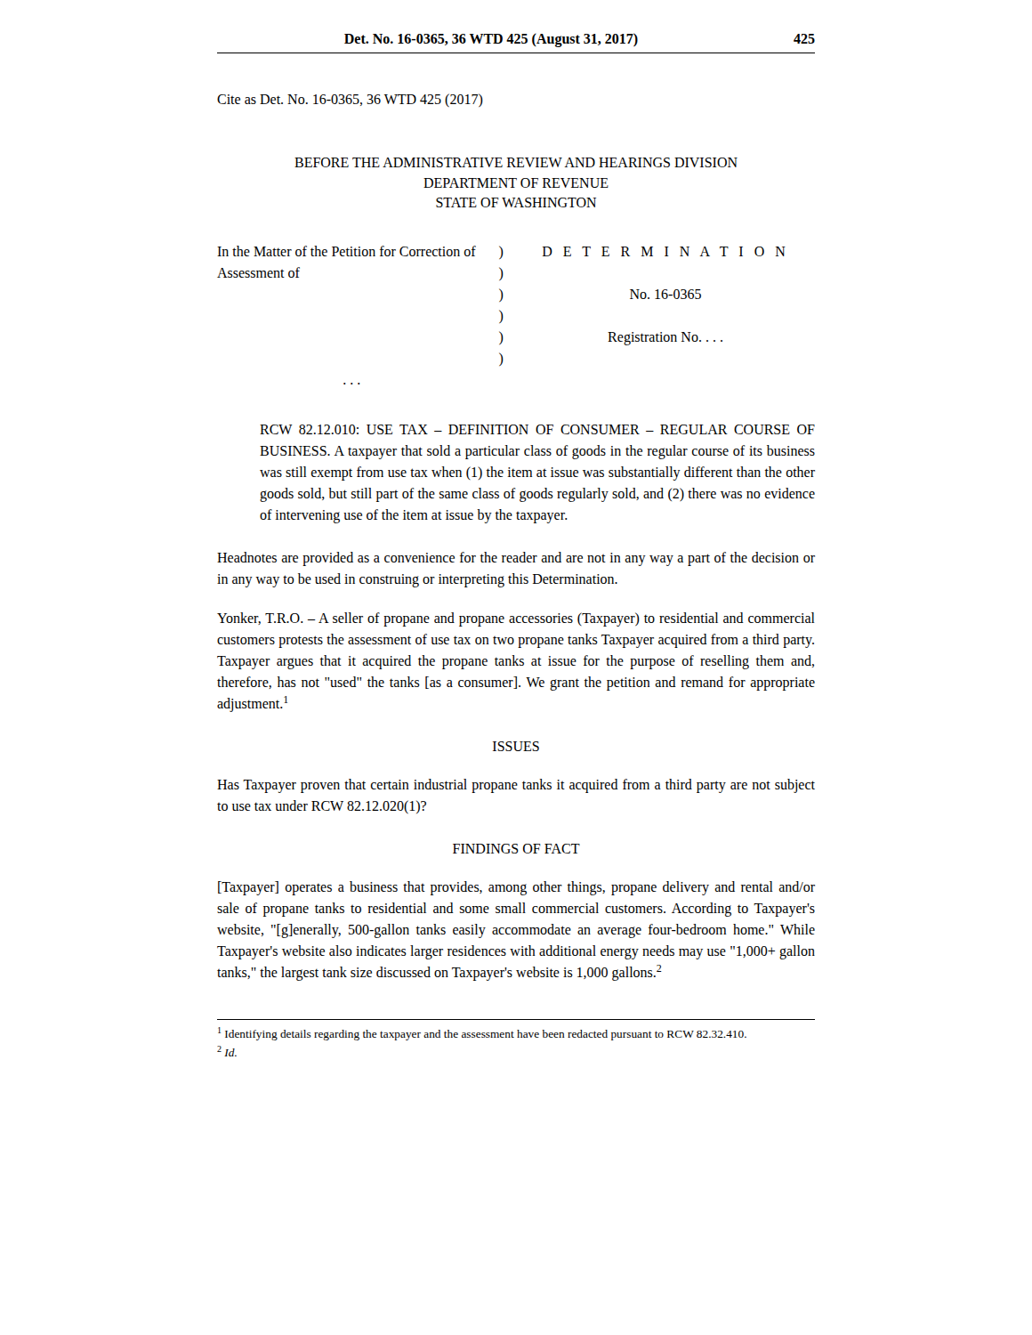Det. No. 16-0365, 36 WTD 425 (August 31, 2017) 425
Cite as Det. No. 16-0365, 36 WTD 425 (2017)
BEFORE THE ADMINISTRATIVE REVIEW AND HEARINGS DIVISION
DEPARTMENT OF REVENUE
STATE OF WASHINGTON
| In the Matter of the Petition for Correction of Assessment of | ) ) ) ) ) ) | D E T E R M I N A T I O N No. 16-0365 Registration No. . . . |
| . . . | | |
RCW 82.12.010: USE TAX – DEFINITION OF CONSUMER – REGULAR COURSE OF BUSINESS. A taxpayer that sold a particular class of goods in the regular course of its business was still exempt from use tax when (1) the item at issue was substantially different than the other goods sold, but still part of the same class of goods regularly sold, and (2) there was no evidence of intervening use of the item at issue by the taxpayer.
Headnotes are provided as a convenience for the reader and are not in any way a part of the decision or in any way to be used in construing or interpreting this Determination.
Yonker, T.R.O. – A seller of propane and propane accessories (Taxpayer) to residential and commercial customers protests the assessment of use tax on two propane tanks Taxpayer acquired from a third party. Taxpayer argues that it acquired the propane tanks at issue for the purpose of reselling them and, therefore, has not "used" the tanks [as a consumer]. We grant the petition and remand for appropriate adjustment.1
ISSUES
Has Taxpayer proven that certain industrial propane tanks it acquired from a third party are not subject to use tax under RCW 82.12.020(1)?
FINDINGS OF FACT
[Taxpayer] operates a business that provides, among other things, propane delivery and rental and/or sale of propane tanks to residential and some small commercial customers. According to Taxpayer's website, "[g]enerally, 500-gallon tanks easily accommodate an average four-bedroom home." While Taxpayer's website also indicates larger residences with additional energy needs may use "1,000+ gallon tanks," the largest tank size discussed on Taxpayer's website is 1,000 gallons.2
1 Identifying details regarding the taxpayer and the assessment have been redacted pursuant to RCW 82.32.410.
2 Id.